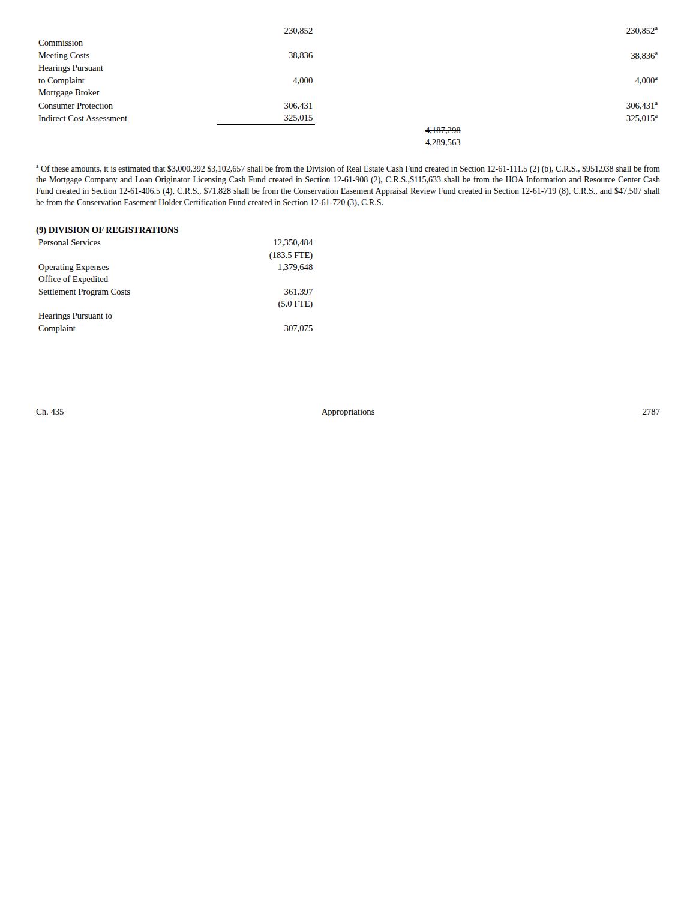| | 230,852 | | | | 230,852 a |
| Commission | | | | | |
| Meeting Costs | 38,836 | | | | 38,836 a |
| Hearings Pursuant | | | | | |
| to Complaint | 4,000 | | | | 4,000 a |
| Mortgage Broker | | | | | |
| Consumer Protection | 306,431 | | | | 306,431 a |
| Indirect Cost Assessment | 325,015 | | | | 325,015 a |
| | | | 4,187,298 | | |
| | | | 4,289,563 | | |
a Of these amounts, it is estimated that $3,000,392 $3,102,657 shall be from the Division of Real Estate Cash Fund created in Section 12-61-111.5 (2) (b), C.R.S., $951,938 shall be from the Mortgage Company and Loan Originator Licensing Cash Fund created in Section 12-61-908 (2), C.R.S.,$115,633 shall be from the HOA Information and Resource Center Cash Fund created in Section 12-61-406.5 (4), C.R.S., $71,828 shall be from the Conservation Easement Appraisal Review Fund created in Section 12-61-719 (8), C.R.S., and $47,507 shall be from the Conservation Easement Holder Certification Fund created in Section 12-61-720 (3), C.R.S.
(9) DIVISION OF REGISTRATIONS
| Personal Services | 12,350,484 | | | | |
| | (183.5 FTE) | | | | |
| Operating Expenses | 1,379,648 | | | | |
| Office of Expedited | | | | | |
| Settlement Program Costs | 361,397 | | | | |
| | (5.0 FTE) | | | | |
| Hearings Pursuant to | | | | | |
| Complaint | 307,075 | | | | |
Ch. 435
Appropriations
2787